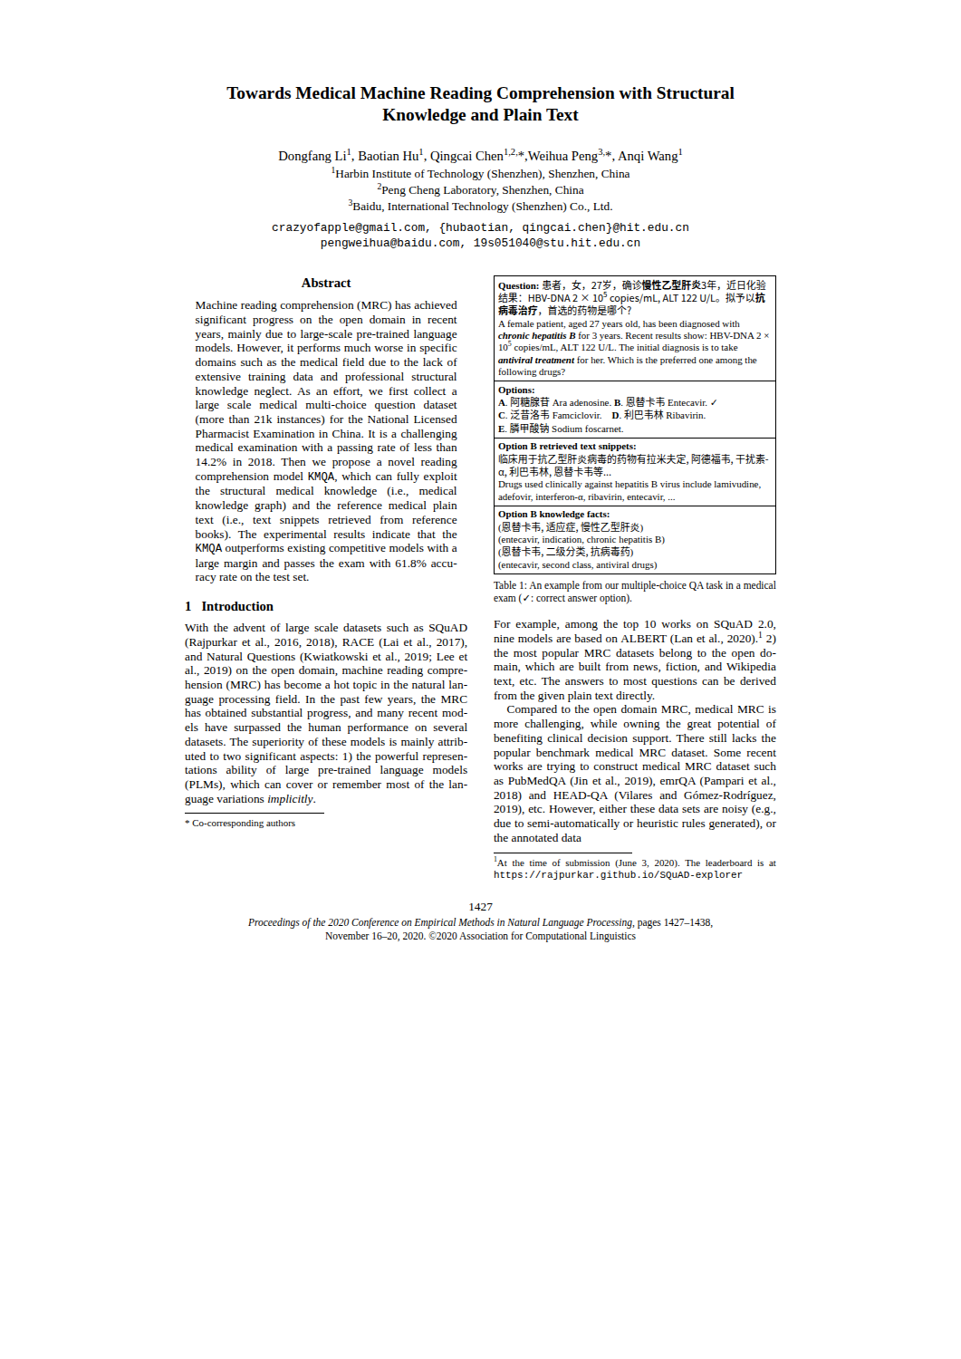Towards Medical Machine Reading Comprehension with Structural
Knowledge and Plain Text
Dongfang Li1, Baotian Hu1, Qingcai Chen1,2,*,Weihua Peng3,*, Anqi Wang1
1Harbin Institute of Technology (Shenzhen), Shenzhen, China
2Peng Cheng Laboratory, Shenzhen, China
3Baidu, International Technology (Shenzhen) Co., Ltd.
crazyofapple@gmail.com, {hubaotian, qingcai.chen}@hit.edu.cn
pengweihua@baidu.com, 19s051040@stu.hit.edu.cn
Abstract
Machine reading comprehension (MRC) has achieved significant progress on the open domain in recent years, mainly due to large-scale pre-trained language models. However, it performs much worse in specific domains such as the medical field due to the lack of extensive training data and professional structural knowledge neglect. As an effort, we first collect a large scale medical multi-choice question dataset (more than 21k instances) for the National Licensed Pharmacist Examination in China. It is a challenging medical examination with a passing rate of less than 14.2% in 2018. Then we propose a novel reading comprehension model KMQA, which can fully exploit the structural medical knowledge (i.e., medical knowledge graph) and the reference medical plain text (i.e., text snippets retrieved from reference books). The experimental results indicate that the KMQA outperforms existing competitive models with a large margin and passes the exam with 61.8% accuracy rate on the test set.
1 Introduction
With the advent of large scale datasets such as SQuAD (Rajpurkar et al., 2016, 2018), RACE (Lai et al., 2017), and Natural Questions (Kwiatkowski et al., 2019; Lee et al., 2019) on the open domain, machine reading comprehension (MRC) has become a hot topic in the natural language processing field. In the past few years, the MRC has obtained substantial progress, and many recent models have surpassed the human performance on several datasets. The superiority of these models is mainly attributed to two significant aspects: 1) the powerful representations ability of large pre-trained language models (PLMs), which can cover or remember most of the language variations implicitly.
* Co-corresponding authors
| Question: 患者，女，27岁，确诊 慢性乙型肝炎 3年，近日化验结果：HBV-DNA 2 × 10 5 copies/mL, ALT 122 U/L。拟予以 抗病毒治疗 ，首选的药物是哪个? A female patient, aged 27 years old, has been diagnosed with chronic hepatitis B for 3 years. Recent results show: HBV-DNA 2 × 10 5 copies/mL, ALT 122 U/L. The initial diagnosis is to take antiviral treatment for her. Which is the preferred one among the following drugs? |
| Options: A . 阿糖腺苷 Ara adenosine. B . 恩替卡韦 Entecavir. ✓ C . 泛昔洛韦 Famciclovir. D . 利巴韦林 Ribavirin. E . 膦甲酸钠 Sodium foscarnet. |
| Option B retrieved text snippets: 临床用于抗乙型肝炎病毒的药物有拉米夫定, 阿德福韦, 干扰素-α, 利巴韦林, 恩替卡韦等... Drugs used clinically against hepatitis B virus include lamivudine, adefovir, interferon-α, ribavirin, entecavir, ... |
| Option B knowledge facts: ( 恩替卡韦, 适应症, 慢性乙型肝炎 ) (entecavir, indication, chronic hepatitis B) ( 恩替卡韦, 二级分类, 抗病毒药 ) (entecavir, second class, antiviral drugs) |
Table 1: An example from our multiple-choice QA task in a medical exam (✓: correct answer option).
For example, among the top 10 works on SQuAD 2.0, nine models are based on ALBERT (Lan et al., 2020).1 2) the most popular MRC datasets belong to the open domain, which are built from news, fiction, and Wikipedia text, etc. The answers to most questions can be derived from the given plain text directly.
Compared to the open domain MRC, medical MRC is more challenging, while owning the great potential of benefiting clinical decision support. There still lacks the popular benchmark medical MRC dataset. Some recent works are trying to construct medical MRC dataset such as PubMedQA (Jin et al., 2019), emrQA (Pampari et al., 2018) and HEAD-QA (Vilares and Gómez-Rodríguez, 2019), etc. However, either these data sets are noisy (e.g., due to semi-automatically or heuristic rules generated), or the annotated data
1At the time of submission (June 3, 2020). The leaderboard is at https://rajpurkar.github.io/SQuAD-explorer
1427
Proceedings of the 2020 Conference on Empirical Methods in Natural Language Processing, pages 1427–1438,
November 16–20, 2020. ©2020 Association for Computational Linguistics